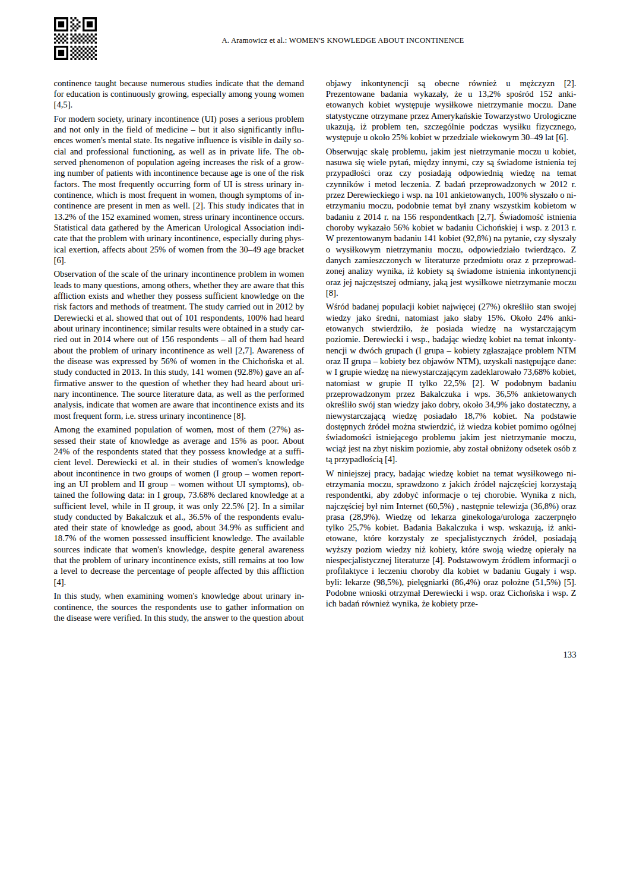A. Aramowicz et al.: WOMEN'S KNOWLEDGE ABOUT INCONTINENCE
continence taught because numerous studies indicate that the demand for education is continuously growing, especially among young women [4,5].
For modern society, urinary incontinence (UI) poses a serious problem and not only in the field of medicine – but it also significantly influences women's mental state. Its negative influence is visible in daily social and professional functioning, as well as in private life. The observed phenomenon of population ageing increases the risk of a growing number of patients with incontinence because age is one of the risk factors. The most frequently occurring form of UI is stress urinary incontinence, which is most frequent in women, though symptoms of incontinence are present in men as well. [2]. This study indicates that in 13.2% of the 152 examined women, stress urinary incontinence occurs. Statistical data gathered by the American Urological Association indicate that the problem with urinary incontinence, especially during physical exertion, affects about 25% of women from the 30–49 age bracket [6].
Observation of the scale of the urinary incontinence problem in women leads to many questions, among others, whether they are aware that this affliction exists and whether they possess sufficient knowledge on the risk factors and methods of treatment. The study carried out in 2012 by Derewiecki et al. showed that out of 101 respondents, 100% had heard about urinary incontinence; similar results were obtained in a study carried out in 2014 where out of 156 respondents – all of them had heard about the problem of urinary incontinence as well [2,7]. Awareness of the disease was expressed by 56% of women in the Chichońska et al. study conducted in 2013. In this study, 141 women (92.8%) gave an affirmative answer to the question of whether they had heard about urinary incontinence. The source literature data, as well as the performed analysis, indicate that women are aware that incontinence exists and its most frequent form, i.e. stress urinary incontinence [8].
Among the examined population of women, most of them (27%) assessed their state of knowledge as average and 15% as poor. About 24% of the respondents stated that they possess knowledge at a sufficient level. Derewiecki et al. in their studies of women's knowledge about incontinence in two groups of women (I group – women reporting an UI problem and II group – women without UI symptoms), obtained the following data: in I group, 73.68% declared knowledge at a sufficient level, while in II group, it was only 22.5% [2]. In a similar study conducted by Bakalczuk et al., 36.5% of the respondents evaluated their state of knowledge as good, about 34.9% as sufficient and 18.7% of the women possessed insufficient knowledge. The available sources indicate that women's knowledge, despite general awareness that the problem of urinary incontinence exists, still remains at too low a level to decrease the percentage of people affected by this affliction [4].
In this study, when examining women's knowledge about urinary incontinence, the sources the respondents use to gather information on the disease were verified. In this study, the answer to the question about
objawy inkontynencji są obecne również u mężczyzn [2]. Prezentowane badania wykazały, że u 13,2% spośród 152 ankietowanych kobiet występuje wysiłkowe nietrzymanie moczu. Dane statystyczne otrzymane przez Amerykańskie Towarzystwo Urologiczne ukazują, iż problem ten, szczególnie podczas wysiłku fizycznego, występuje u około 25% kobiet w przedziale wiekowym 30–49 lat [6].
Obserwując skalę problemu, jakim jest nietrzymanie moczu u kobiet, nasuwa się wiele pytań, między innymi, czy są świadome istnienia tej przypadłości oraz czy posiadają odpowiednią wiedzę na temat czynników i metod leczenia. Z badań przeprowadzonych w 2012 r. przez Derewieckiego i wsp. na 101 ankietowanych, 100% słyszało o nietrzymaniu moczu, podobnie temat był znany wszystkim kobietom w badaniu z 2014 r. na 156 respondentkach [2,7]. Świadomość istnienia choroby wykazało 56% kobiet w badaniu Cichońskiej i wsp. z 2013 r. W prezentowanym badaniu 141 kobiet (92,8%) na pytanie, czy słyszały o wysiłkowym nietrzymaniu moczu, odpowiedziało twierdząco. Z danych zamieszczonych w literaturze przedmiotu oraz z przeprowadzonej analizy wynika, iż kobiety są świadome istnienia inkontynencji oraz jej najczęstszej odmiany, jaką jest wysiłkowe nietrzymanie moczu [8].
Wśród badanej populacji kobiet najwięcej (27%) określiło stan swojej wiedzy jako średni, natomiast jako słaby 15%. Około 24% ankietowanych stwierdziło, że posiada wiedzę na wystarczającym poziomie. Derewiecki i wsp., badając wiedzę kobiet na temat inkontynencji w dwóch grupach (I grupa – kobiety zgłaszające problem NTM oraz II grupa – kobiety bez objawów NTM), uzyskali następujące dane: w I grupie wiedzę na niewystarczającym zadeklarowało 73,68% kobiet, natomiast w grupie II tylko 22,5% [2]. W podobnym badaniu przeprowadzonym przez Bakalczuka i wps. 36,5% ankietowanych określiło swój stan wiedzy jako dobry, około 34,9% jako dostateczny, a niewystarczającą wiedzę posiadało 18,7% kobiet. Na podstawie dostępnych źródeł można stwierdzić, iż wiedza kobiet pomimo ogólnej świadomości istniejącego problemu jakim jest nietrzymanie moczu, wciąż jest na zbyt niskim poziomie, aby został obniżony odsetek osób z tą przypadłością [4].
W niniejszej pracy, badając wiedzę kobiet na temat wysiłkowego nietrzymania moczu, sprawdzono z jakich źródeł najczęściej korzystają respondentki, aby zdobyć informacje o tej chorobie. Wynika z nich, najczęściej był nim Internet (60,5%) , następnie telewizja (36,8%) oraz prasa (28,9%). Wiedzę od lekarza ginekologa/urologa zaczerpnęło tylko 25,7% kobiet. Badania Bakalczuka i wsp. wskazują, iż ankietowane, które korzystały ze specjalistycznych źródeł, posiadają wyższy poziom wiedzy niż kobiety, które swoją wiedzę opierały na niespecjalistycznej literaturze [4]. Podstawowym źródłem informacji o profilaktyce i leczeniu choroby dla kobiet w badaniu Gugały i wsp. byli: lekarze (98,5%), pielęgniarki (86,4%) oraz położne (51,5%) [5]. Podobne wnioski otrzymał Derewiecki i wsp. oraz Cichońska i wsp. Z ich badań również wynika, że kobiety prze-
133